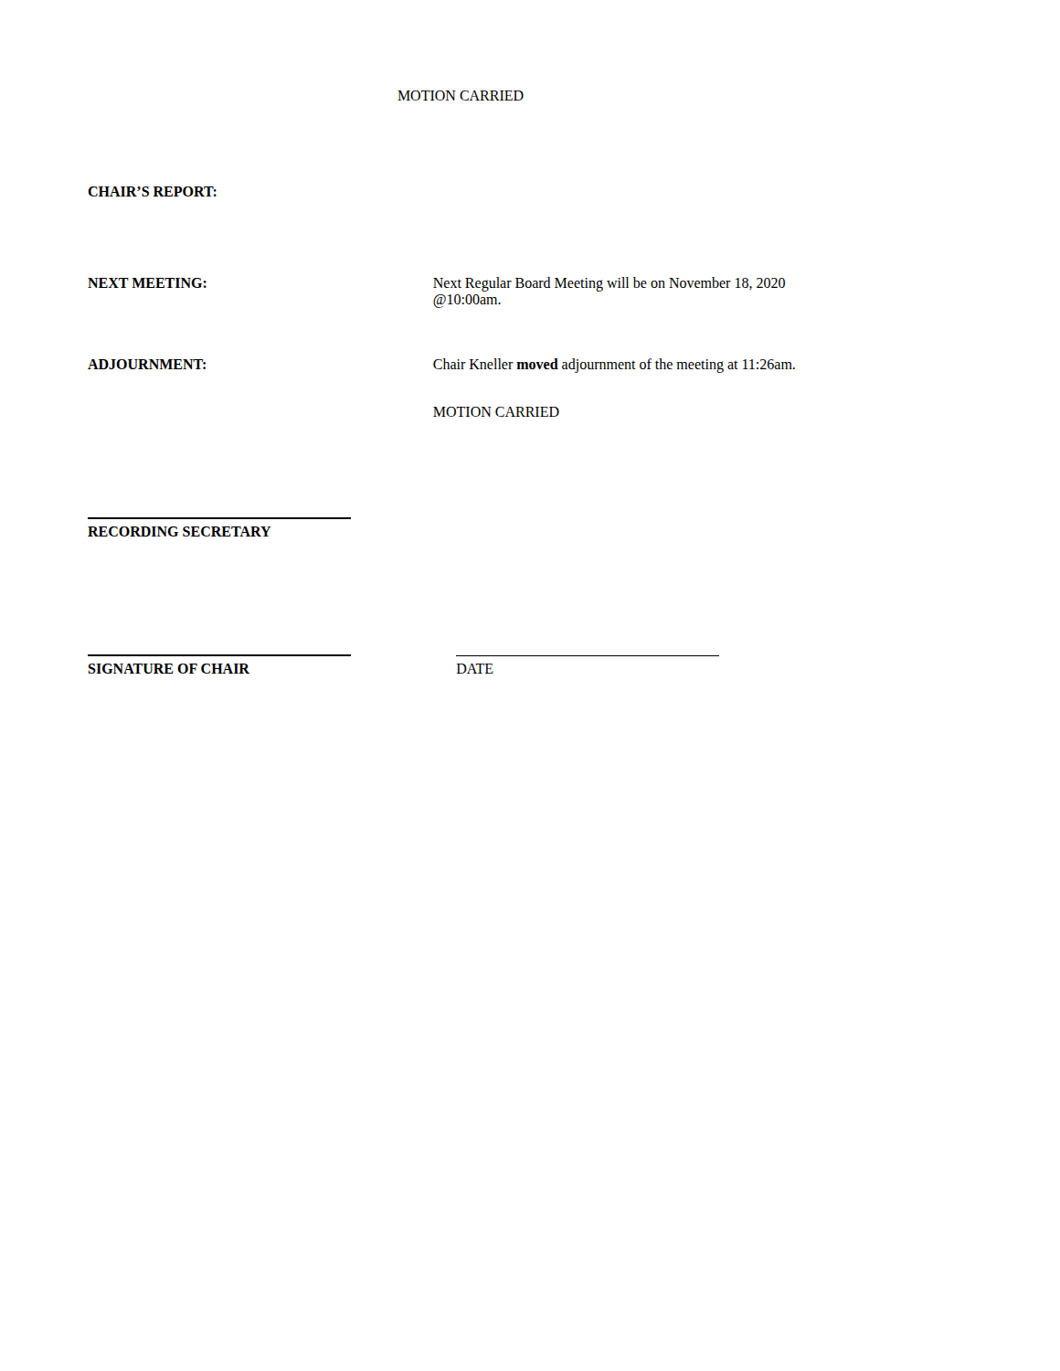MOTION CARRIED
CHAIR’S REPORT:
NEXT MEETING:
Next Regular Board Meeting will be on November 18, 2020 @10:00am.
ADJOURNMENT:
Chair Kneller moved adjournment of the meeting at 11:26am.
MOTION CARRIED
RECORDING SECRETARY
SIGNATURE OF CHAIR
DATE